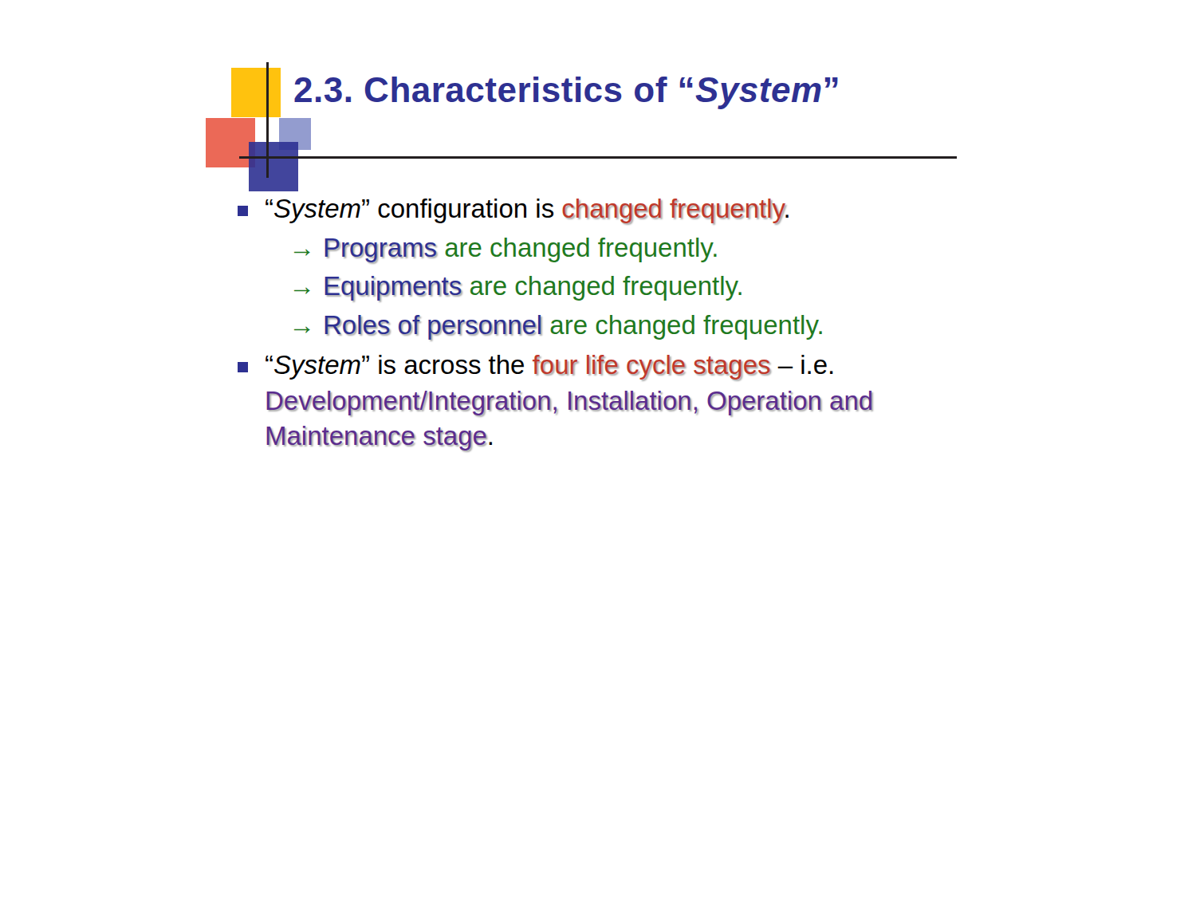2.3. Characteristics of “System”
“System” configuration is changed frequently.
→Programs are changed frequently.
→Equipments are changed frequently.
→Roles of personnel are changed frequently.
“System” is across the four life cycle stages – i.e. Development/Integration, Installation, Operation and Maintenance stage.